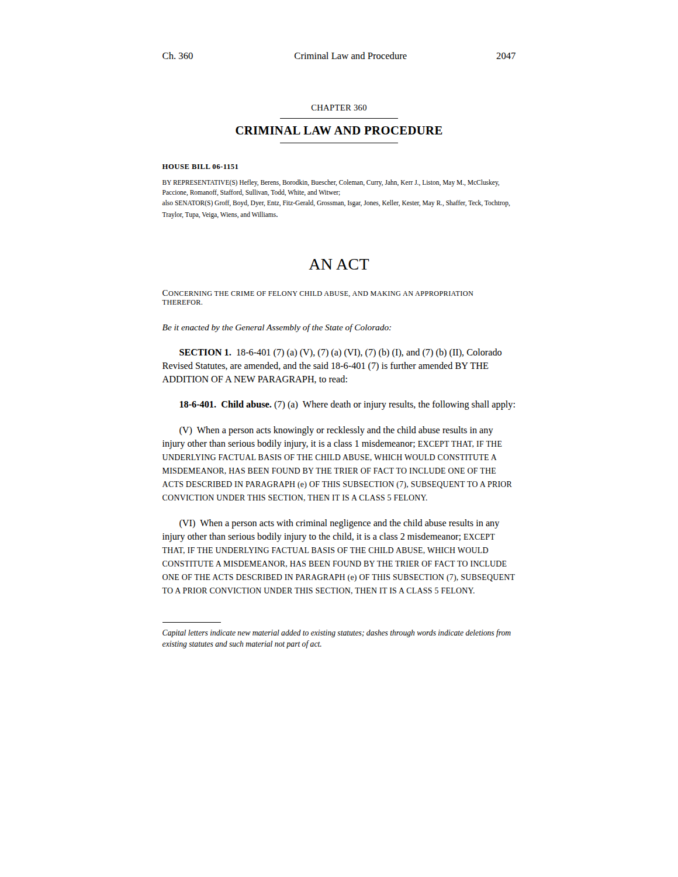Ch. 360 Criminal Law and Procedure 2047
CHAPTER 360
CRIMINAL LAW AND PROCEDURE
HOUSE BILL 06-1151
BY REPRESENTATIVE(S) Hefley, Berens, Borodkin, Buescher, Coleman, Curry, Jahn, Kerr J., Liston, May M., McCluskey, Paccione, Romanoff, Stafford, Sullivan, Todd, White, and Witwer;
also SENATOR(S) Groff, Boyd, Dyer, Entz, Fitz-Gerald, Grossman, Isgar, Jones, Keller, Kester, May R., Shaffer, Teck, Tochtrop, Traylor, Tupa, Veiga, Wiens, and Williams.
AN ACT
CONCERNING THE CRIME OF FELONY CHILD ABUSE, AND MAKING AN APPROPRIATION THEREFOR.
Be it enacted by the General Assembly of the State of Colorado:
SECTION 1. 18-6-401 (7) (a) (V), (7) (a) (VI), (7) (b) (I), and (7) (b) (II), Colorado Revised Statutes, are amended, and the said 18-6-401 (7) is further amended BY THE ADDITION OF A NEW PARAGRAPH, to read:
18-6-401. Child abuse. (7) (a) Where death or injury results, the following shall apply:
(V) When a person acts knowingly or recklessly and the child abuse results in any injury other than serious bodily injury, it is a class 1 misdemeanor; EXCEPT THAT, IF THE UNDERLYING FACTUAL BASIS OF THE CHILD ABUSE, WHICH WOULD CONSTITUTE A MISDEMEANOR, HAS BEEN FOUND BY THE TRIER OF FACT TO INCLUDE ONE OF THE ACTS DESCRIBED IN PARAGRAPH (e) OF THIS SUBSECTION (7), SUBSEQUENT TO A PRIOR CONVICTION UNDER THIS SECTION, THEN IT IS A CLASS 5 FELONY.
(VI) When a person acts with criminal negligence and the child abuse results in any injury other than serious bodily injury to the child, it is a class 2 misdemeanor; EXCEPT THAT, IF THE UNDERLYING FACTUAL BASIS OF THE CHILD ABUSE, WHICH WOULD CONSTITUTE A MISDEMEANOR, HAS BEEN FOUND BY THE TRIER OF FACT TO INCLUDE ONE OF THE ACTS DESCRIBED IN PARAGRAPH (e) OF THIS SUBSECTION (7), SUBSEQUENT TO A PRIOR CONVICTION UNDER THIS SECTION, THEN IT IS A CLASS 5 FELONY.
Capital letters indicate new material added to existing statutes; dashes through words indicate deletions from existing statutes and such material not part of act.